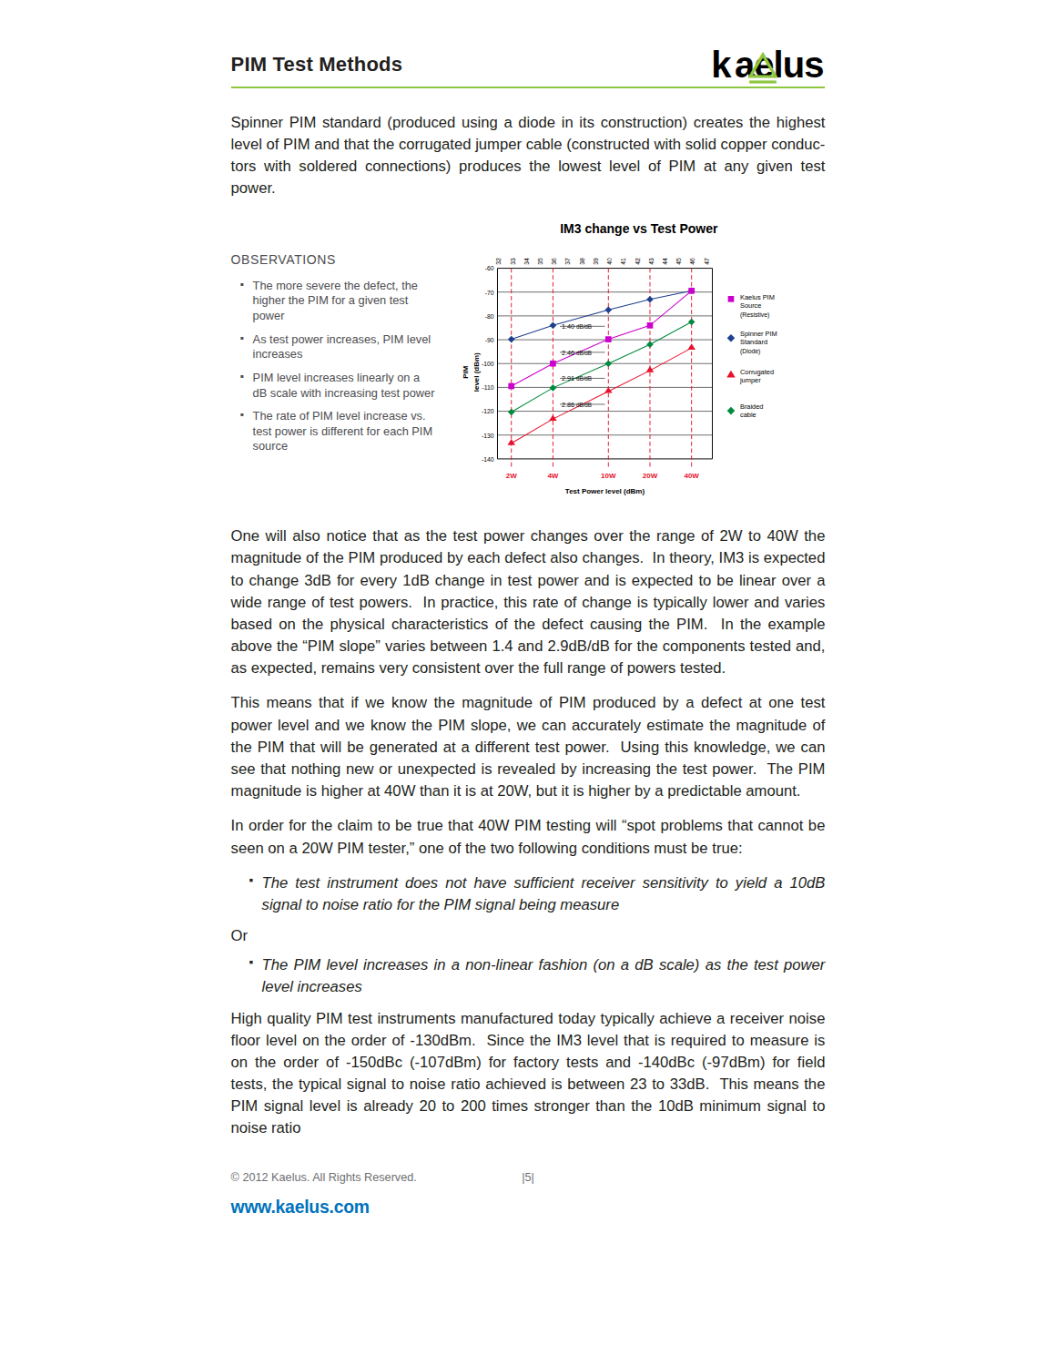PIM Test Methods
k   aelus⧋
Spinner PIM standard (produced using a diode in its construction) creates the highest level of PIM and that the corrugated jumper cable (constructed with solid copper conductors with soldered connections) produces the lowest level of PIM at any given test power.
OBSERVATIONS
The more severe the defect, the higher the PIM for a given test power
As test power increases, PIM level increases
PIM level increases linearly on a dB scale with increasing test power
The rate of PIM level increase vs. test power is different for each PIM source
IM3 change vs Test Power
-60 -70 -80 -90 -100 -110 -120 -130 -140 PIM level (dBm) 32 33 34 35 36 37 38 39 40 41 42 43 44 45 46 47 2W 4W 10W 20W 40W 1.40 dB/dB 2.46 dB/dB 2.91 dB/dB 2.86 dB/dB Test Power level (dBm) Kaelus PIM Source (Resistive) Spinner PIM Standard (Diode) Corrugated jumper Braided cable
One will also notice that as the test power changes over the range of 2W to 40W the magnitude of the PIM produced by each defect also changes. In theory, IM3 is expected to change 3dB for every 1dB change in test power and is expected to be linear over a wide range of test powers. In practice, this rate of change is typically lower and varies based on the physical characteristics of the defect causing the PIM. In the example above the “PIM slope” varies between 1.4 and 2.9dB/dB for the components tested and, as expected, remains very consistent over the full range of powers tested.
This means that if we know the magnitude of PIM produced by a defect at one test power level and we know the PIM slope, we can accurately estimate the magnitude of the PIM that will be generated at a different test power. Using this knowledge, we can see that nothing new or unexpected is revealed by increasing the test power. The PIM magnitude is higher at 40W than it is at 20W, but it is higher by a predictable amount.
In order for the claim to be true that 40W PIM testing will “spot problems that cannot be seen on a 20W PIM tester,” one of the two following conditions must be true:
The test instrument does not have sufficient receiver sensitivity to yield a 10dB signal to noise ratio for the PIM signal being measure
Or
The PIM level increases in a non-linear fashion (on a dB scale) as the test power level increases
High quality PIM test instruments manufactured today typically achieve a receiver noise floor level on the order of -130dBm. Since the IM3 level that is required to measure is on the order of -150dBc (-107dBm) for factory tests and -140dBc (-97dBm) for field tests, the typical signal to noise ratio achieved is between 23 to 33dB. This means the PIM signal level is already 20 to 200 times stronger than the 10dB minimum signal to noise ratio
© 2012 Kaelus. All Rights Reserved. |5| www.kaelus.com